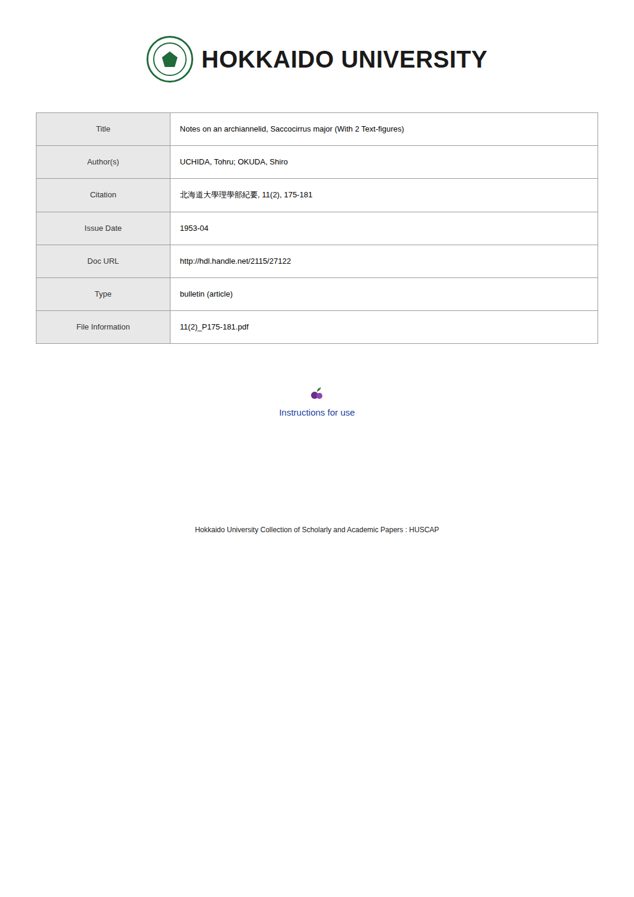HOKKAIDO UNIVERSITY
| Title | Notes on an archiannelid, Saccocirrus major (With 2 Text-figures) |
| Author(s) | UCHIDA, Tohru; OKUDA, Shiro |
| Citation | 北海道大學理學部紀要, 11(2), 175-181 |
| Issue Date | 1953-04 |
| Doc URL | http://hdl.handle.net/2115/27122 |
| Type | bulletin (article) |
| File Information | 11(2)_P175-181.pdf |
Instructions for use
Hokkaido University Collection of Scholarly and Academic Papers : HUSCAP